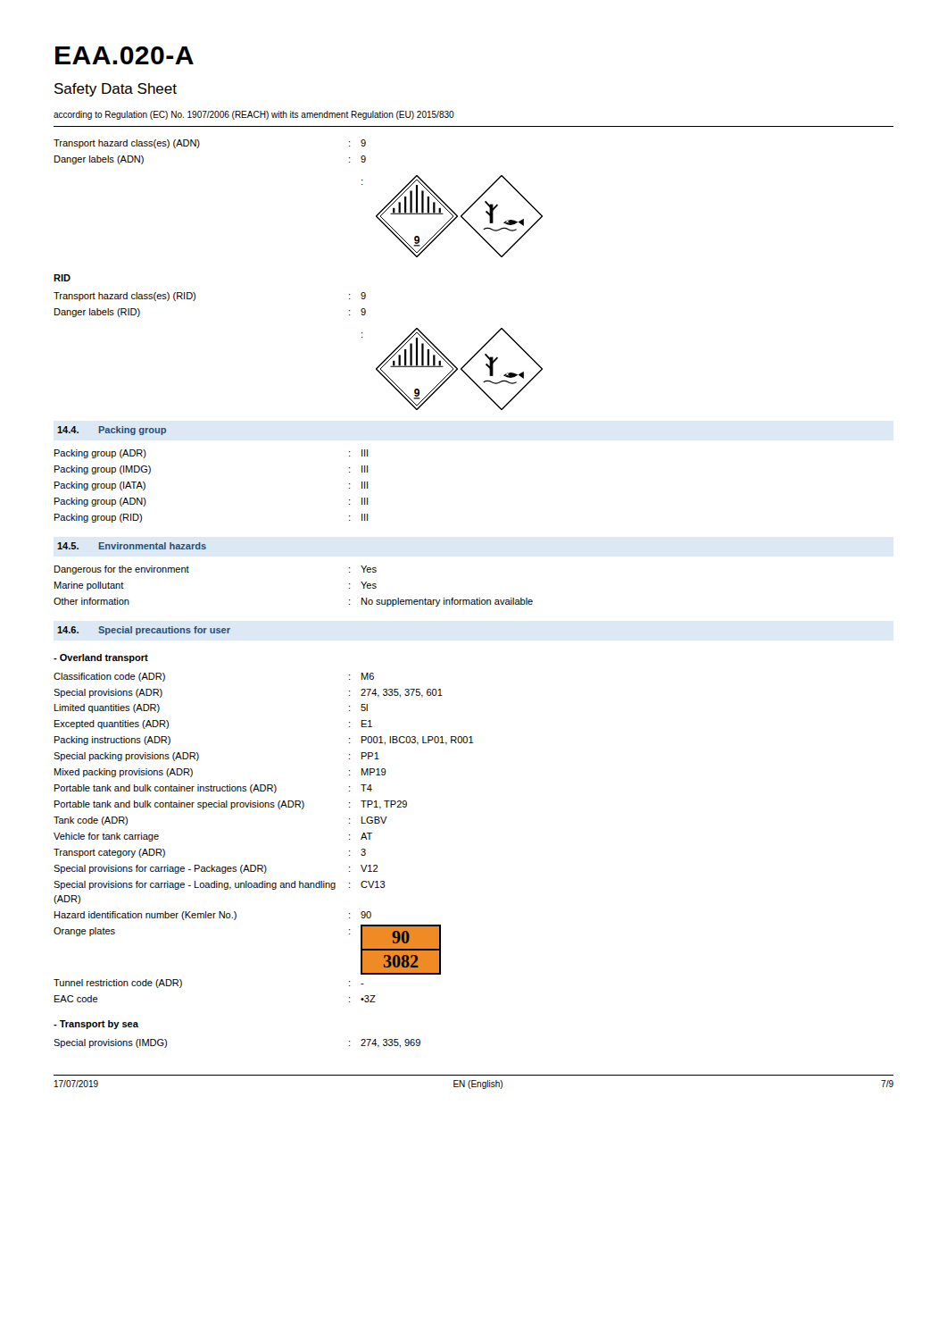EAA.020-A
Safety Data Sheet
according to Regulation (EC) No. 1907/2006 (REACH) with its amendment Regulation (EU) 2015/830
| Transport hazard class(es) (ADN) | : | 9 |
| Danger labels (ADN) | : | 9 |
: 9
RID
| Transport hazard class(es) (RID) | : | 9 |
| Danger labels (RID) | : | 9 |
: 9
14.4. Packing group
| Packing group (ADR) | : | III |
| Packing group (IMDG) | : | III |
| Packing group (IATA) | : | III |
| Packing group (ADN) | : | III |
| Packing group (RID) | : | III |
14.5. Environmental hazards
| Dangerous for the environment | : | Yes |
| Marine pollutant | : | Yes |
| Other information | : | No supplementary information available |
14.6. Special precautions for user
- Overland transport
| Classification code (ADR) | : | M6 |
| Special provisions (ADR) | : | 274, 335, 375, 601 |
| Limited quantities (ADR) | : | 5l |
| Excepted quantities (ADR) | : | E1 |
| Packing instructions (ADR) | : | P001, IBC03, LP01, R001 |
| Special packing provisions (ADR) | : | PP1 |
| Mixed packing provisions (ADR) | : | MP19 |
| Portable tank and bulk container instructions (ADR) | : | T4 |
| Portable tank and bulk container special provisions (ADR) | : | TP1, TP29 |
| Tank code (ADR) | : | LGBV |
| Vehicle for tank carriage | : | AT |
| Transport category (ADR) | : | 3 |
| Special provisions for carriage - Packages (ADR) | : | V12 |
| Special provisions for carriage - Loading, unloading and handling (ADR) | : | CV13 |
| Hazard identification number (Kemler No.) | : | 90 |
| Orange plates | : | 90 3082 |
| Tunnel restriction code (ADR) | : | - |
| EAC code | : | •3Z |
- Transport by sea
| Special provisions (IMDG) | : | 274, 335, 969 |
17/07/2019
EN (English)
7/9